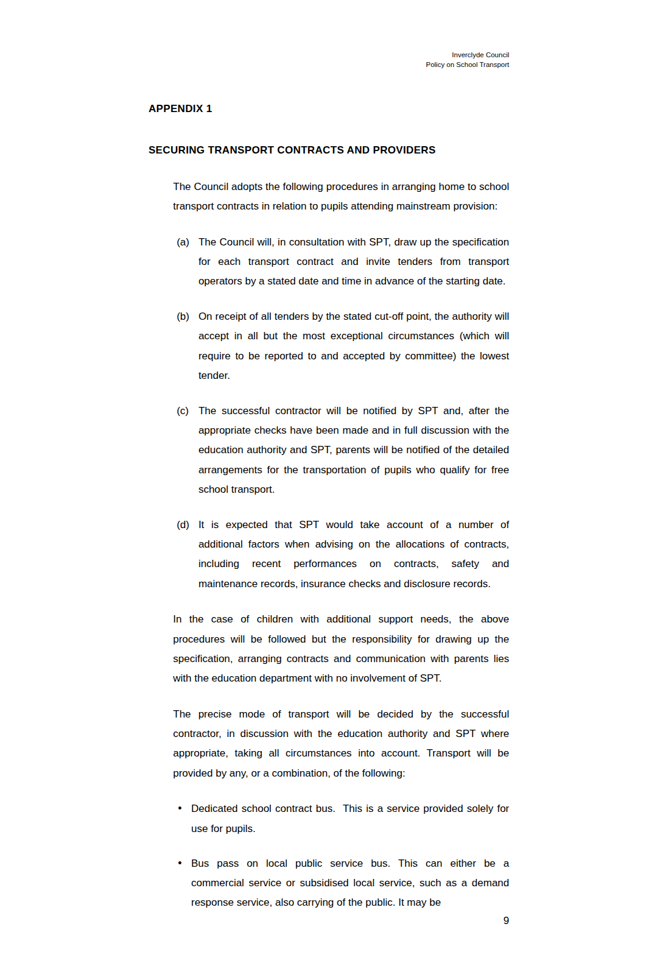Inverclyde Council
Policy on School Transport
APPENDIX 1
SECURING TRANSPORT CONTRACTS AND PROVIDERS
The Council adopts the following procedures in arranging home to school transport contracts in relation to pupils attending mainstream provision:
(a) The Council will, in consultation with SPT, draw up the specification for each transport contract and invite tenders from transport operators by a stated date and time in advance of the starting date.
(b) On receipt of all tenders by the stated cut-off point, the authority will accept in all but the most exceptional circumstances (which will require to be reported to and accepted by committee) the lowest tender.
(c) The successful contractor will be notified by SPT and, after the appropriate checks have been made and in full discussion with the education authority and SPT, parents will be notified of the detailed arrangements for the transportation of pupils who qualify for free school transport.
(d) It is expected that SPT would take account of a number of additional factors when advising on the allocations of contracts, including recent performances on contracts, safety and maintenance records, insurance checks and disclosure records.
In the case of children with additional support needs, the above procedures will be followed but the responsibility for drawing up the specification, arranging contracts and communication with parents lies with the education department with no involvement of SPT.
The precise mode of transport will be decided by the successful contractor, in discussion with the education authority and SPT where appropriate, taking all circumstances into account. Transport will be provided by any, or a combination, of the following:
Dedicated school contract bus. This is a service provided solely for use for pupils.
Bus pass on local public service bus. This can either be a commercial service or subsidised local service, such as a demand response service, also carrying of the public. It may be
9